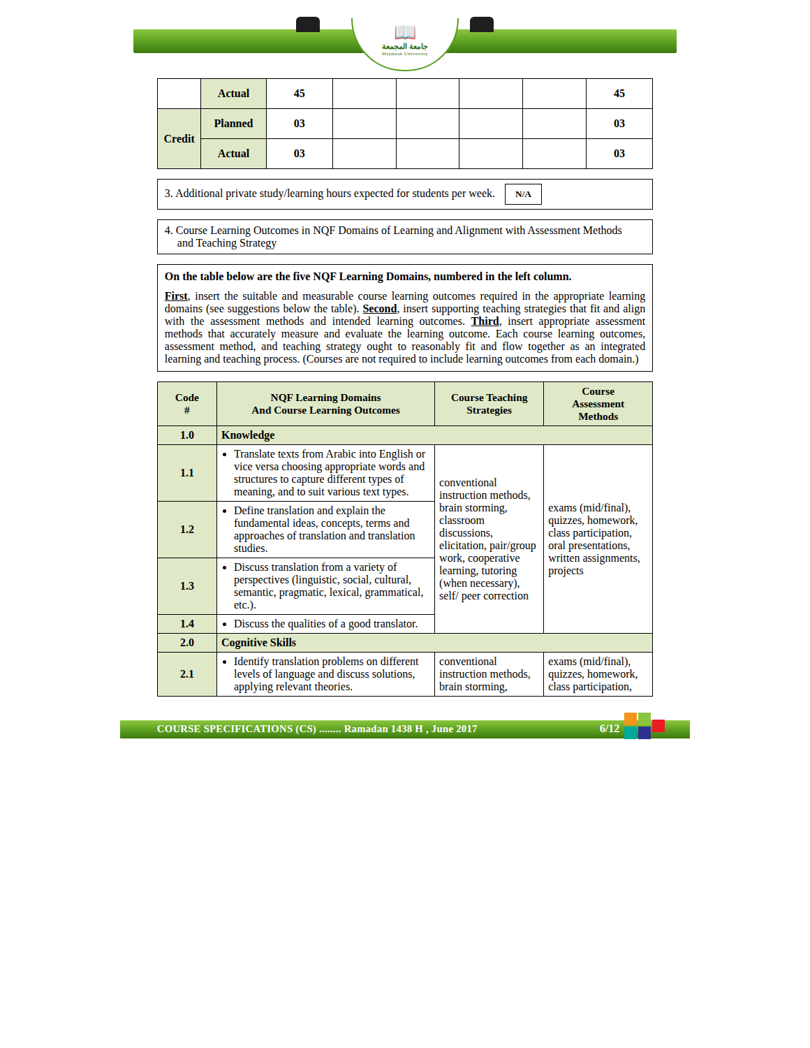📖
جامعة المجمعة
Majmaah University
| | Actual | 45 | | | | | 45 |
| Credit | Planned | 03 | | | | | 03 |
| Actual | 03 | | | | | 03 |
3. Additional private study/learning hours expected for students per week. N/A
4. Course Learning Outcomes in NQF Domains of Learning and Alignment with Assessment Methods
and Teaching Strategy
On the table below are the five NQF Learning Domains, numbered in the left column.
First, insert the suitable and measurable course learning outcomes required in the appropriate learning domains (see suggestions below the table). Second, insert supporting teaching strategies that fit and align with the assessment methods and intended learning outcomes. Third, insert appropriate assessment methods that accurately measure and evaluate the learning outcome. Each course learning outcomes, assessment method, and teaching strategy ought to reasonably fit and flow together as an integrated learning and teaching process. (Courses are not required to include learning outcomes from each domain.)
| Code # | NQF Learning Domains And Course Learning Outcomes | Course Teaching Strategies | Course Assessment Methods |
| --- | --- | --- | --- |
| 1.0 | Knowledge |
| 1.1 | Translate texts from Arabic into English or vice versa choosing appropriate words and structures to capture different types of meaning, and to suit various text types. | conventional instruction methods, brain storming, classroom discussions, elicitation, pair/group work, cooperative learning, tutoring (when necessary), self/ peer correction | exams (mid/final), quizzes, homework, class participation, oral presentations, written assignments, projects |
| 1.2 | Define translation and explain the fundamental ideas, concepts, terms and approaches of translation and translation studies. |
| 1.3 | Discuss translation from a variety of perspectives (linguistic, social, cultural, semantic, pragmatic, lexical, grammatical, etc.). |
| 1.4 | Discuss the qualities of a good translator. |
| 2.0 | Cognitive Skills |
| 2.1 | Identify translation problems on different levels of language and discuss solutions, applying relevant theories. | conventional instruction methods, brain storming, | exams (mid/final), quizzes, homework, class participation, |
COURSE SPECIFICATIONS (CS) ........ Ramadan 1438 H , June 2017
6/12